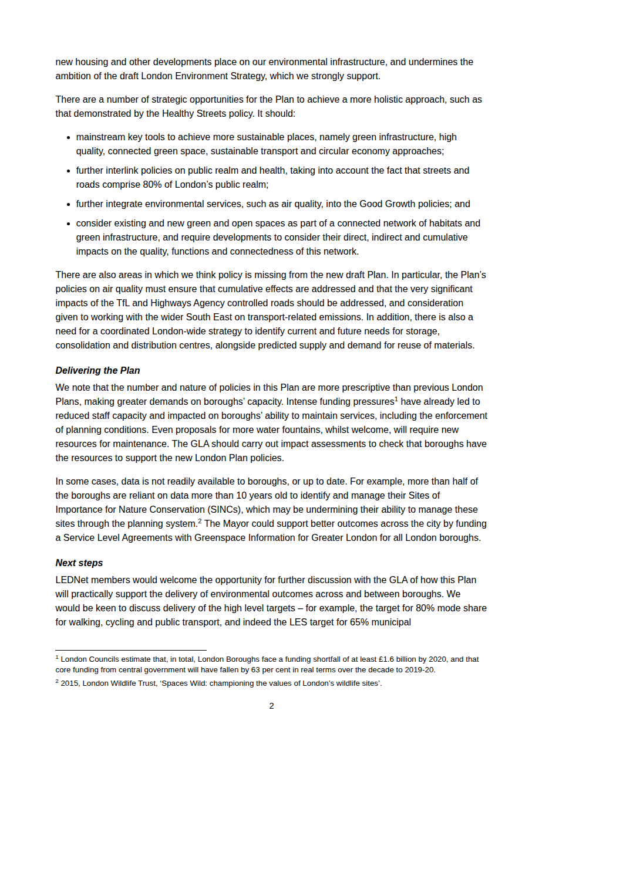new housing and other developments place on our environmental infrastructure, and undermines the ambition of the draft London Environment Strategy, which we strongly support.
There are a number of strategic opportunities for the Plan to achieve a more holistic approach, such as that demonstrated by the Healthy Streets policy. It should:
mainstream key tools to achieve more sustainable places, namely green infrastructure, high quality, connected green space, sustainable transport and circular economy approaches;
further interlink policies on public realm and health, taking into account the fact that streets and roads comprise 80% of London’s public realm;
further integrate environmental services, such as air quality, into the Good Growth policies; and
consider existing and new green and open spaces as part of a connected network of habitats and green infrastructure, and require developments to consider their direct, indirect and cumulative impacts on the quality, functions and connectedness of this network.
There are also areas in which we think policy is missing from the new draft Plan. In particular, the Plan’s policies on air quality must ensure that cumulative effects are addressed and that the very significant impacts of the TfL and Highways Agency controlled roads should be addressed, and consideration given to working with the wider South East on transport-related emissions. In addition, there is also a need for a coordinated London-wide strategy to identify current and future needs for storage, consolidation and distribution centres, alongside predicted supply and demand for reuse of materials.
Delivering the Plan
We note that the number and nature of policies in this Plan are more prescriptive than previous London Plans, making greater demands on boroughs’ capacity. Intense funding pressures1 have already led to reduced staff capacity and impacted on boroughs’ ability to maintain services, including the enforcement of planning conditions. Even proposals for more water fountains, whilst welcome, will require new resources for maintenance. The GLA should carry out impact assessments to check that boroughs have the resources to support the new London Plan policies.
In some cases, data is not readily available to boroughs, or up to date. For example, more than half of the boroughs are reliant on data more than 10 years old to identify and manage their Sites of Importance for Nature Conservation (SINCs), which may be undermining their ability to manage these sites through the planning system.2 The Mayor could support better outcomes across the city by funding a Service Level Agreements with Greenspace Information for Greater London for all London boroughs.
Next steps
LEDNet members would welcome the opportunity for further discussion with the GLA of how this Plan will practically support the delivery of environmental outcomes across and between boroughs. We would be keen to discuss delivery of the high level targets – for example, the target for 80% mode share for walking, cycling and public transport, and indeed the LES target for 65% municipal
1 London Councils estimate that, in total, London Boroughs face a funding shortfall of at least £1.6 billion by 2020, and that core funding from central government will have fallen by 63 per cent in real terms over the decade to 2019-20.
2 2015, London Wildlife Trust, ‘Spaces Wild: championing the values of London’s wildlife sites’.
2